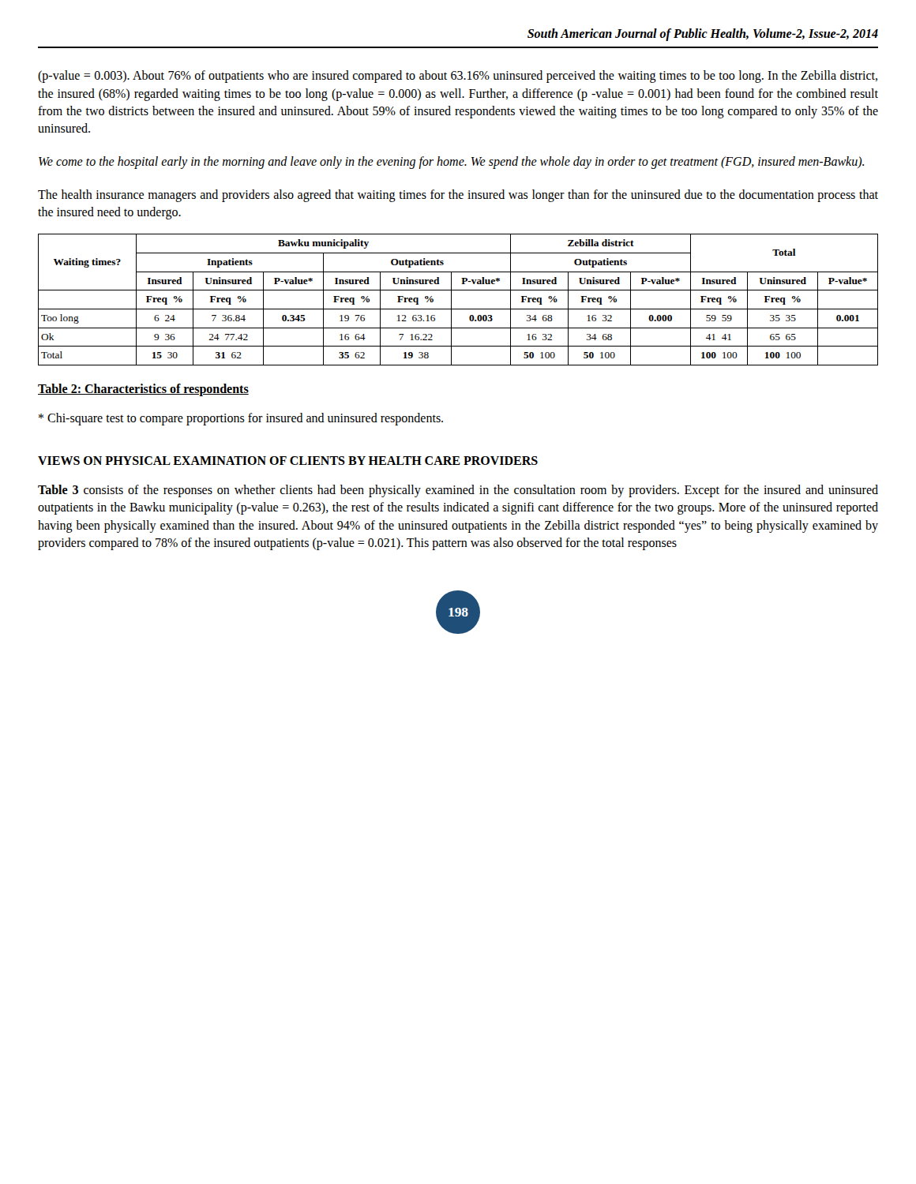South American Journal of Public Health, Volume-2, Issue-2, 2014
(p-value = 0.003). About 76% of outpatients who are insured compared to about 63.16% uninsured perceived the waiting times to be too long. In the Zebilla district, the insured (68%) regarded waiting times to be too long (p-value = 0.000) as well. Further, a difference (p -value = 0.001) had been found for the combined result from the two districts between the insured and uninsured. About 59% of insured respondents viewed the waiting times to be too long compared to only 35% of the uninsured.
We come to the hospital early in the morning and leave only in the evening for home. We spend the whole day in order to get treatment (FGD, insured men-Bawku).
The health insurance managers and providers also agreed that waiting times for the insured was longer than for the uninsured due to the documentation process that the insured need to undergo.
| Waiting times? | Bawku municipality | Zebilla district | Total |
| --- | --- | --- | --- |
| Inpatients | Outpatients | Outpatients |
| Insured | Uninsured | P-value* | Insured | Uninsured | P-value* | Insured | Unisured | P-value* | Insured | Uninsured | P-value* |
| | Freq % | Freq % | | Freq % | Freq % | | Freq % | Freq % | | Freq % | Freq % | |
| Too long | 6 24 | 7 36.84 | 0.345 | 19 76 | 12 63.16 | 0.003 | 34 68 | 16 32 | 0.000 | 59 59 | 35 35 | 0.001 |
| Ok | 9 36 | 24 77.42 | | 16 64 | 7 16.22 | | 16 32 | 34 68 | | 41 41 | 65 65 | |
| Total | 15 30 | 31 62 | | 35 62 | 19 38 | | 50 100 | 50 100 | | 100 100 | 100 100 | |
Table 2: Characteristics of respondents
* Chi-square test to compare proportions for insured and uninsured respondents.
VIEWS ON PHYSICAL EXAMINATION OF CLIENTS BY HEALTH CARE PROVIDERS
Table 3 consists of the responses on whether clients had been physically examined in the consultation room by providers. Except for the insured and uninsured outpatients in the Bawku municipality (p-value = 0.263), the rest of the results indicated a signifi cant difference for the two groups. More of the uninsured reported having been physically examined than the insured. About 94% of the uninsured outpatients in the Zebilla district responded “yes” to being physically examined by providers compared to 78% of the insured outpatients (p-value = 0.021). This pattern was also observed for the total responses
198